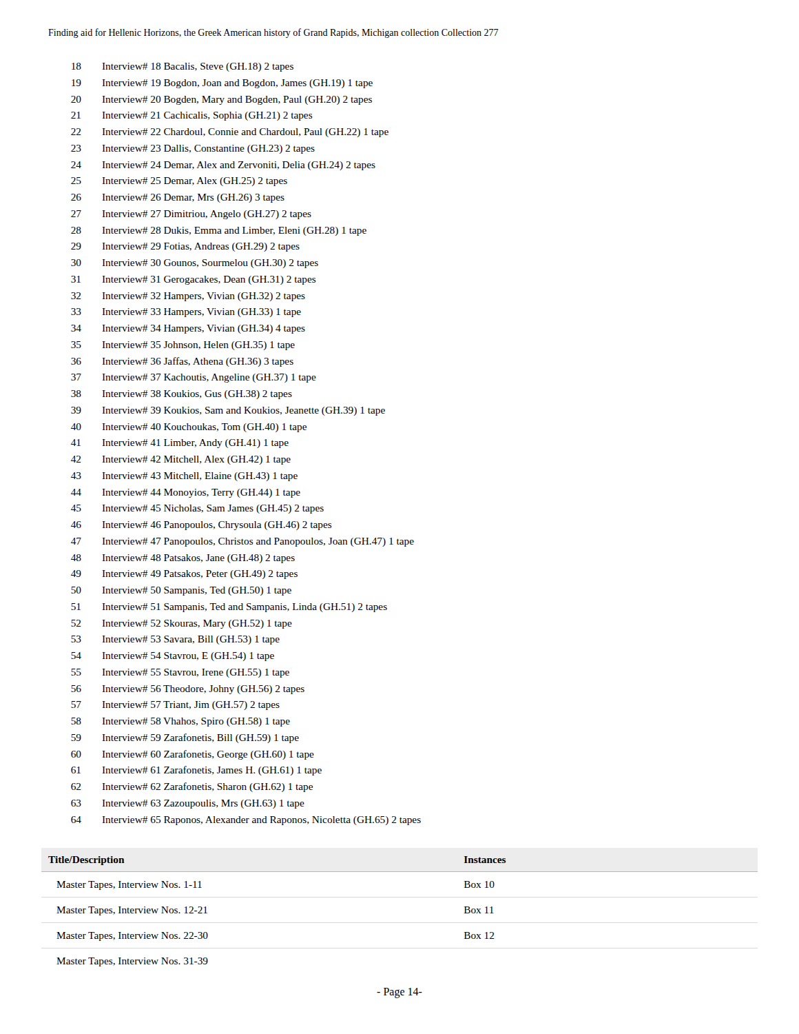Finding aid for Hellenic Horizons, the Greek American history of Grand Rapids, Michigan collection Collection 277
18 Interview# 18 Bacalis, Steve (GH.18) 2 tapes
19 Interview# 19 Bogdon, Joan and Bogdon, James (GH.19) 1 tape
20 Interview# 20 Bogden, Mary and Bogden, Paul (GH.20) 2 tapes
21 Interview# 21 Cachicalis, Sophia (GH.21) 2 tapes
22 Interview# 22 Chardoul, Connie and Chardoul, Paul (GH.22) 1 tape
23 Interview# 23 Dallis, Constantine (GH.23) 2 tapes
24 Interview# 24 Demar, Alex and Zervoniti, Delia (GH.24) 2 tapes
25 Interview# 25 Demar, Alex (GH.25) 2 tapes
26 Interview# 26 Demar, Mrs (GH.26) 3 tapes
27 Interview# 27 Dimitriou, Angelo (GH.27) 2 tapes
28 Interview# 28 Dukis, Emma and Limber, Eleni (GH.28) 1 tape
29 Interview# 29 Fotias, Andreas (GH.29) 2 tapes
30 Interview# 30 Gounos, Sourmelou (GH.30) 2 tapes
31 Interview# 31 Gerogacakes, Dean (GH.31) 2 tapes
32 Interview# 32 Hampers, Vivian (GH.32) 2 tapes
33 Interview# 33 Hampers, Vivian (GH.33) 1 tape
34 Interview# 34 Hampers, Vivian (GH.34) 4 tapes
35 Interview# 35 Johnson, Helen (GH.35) 1 tape
36 Interview# 36 Jaffas, Athena (GH.36) 3 tapes
37 Interview# 37 Kachoutis, Angeline (GH.37) 1 tape
38 Interview# 38 Koukios, Gus (GH.38) 2 tapes
39 Interview# 39 Koukios, Sam and Koukios, Jeanette (GH.39) 1 tape
40 Interview# 40 Kouchoukas, Tom (GH.40) 1 tape
41 Interview# 41 Limber, Andy (GH.41) 1 tape
42 Interview# 42 Mitchell, Alex (GH.42) 1 tape
43 Interview# 43 Mitchell, Elaine (GH.43) 1 tape
44 Interview# 44 Monoyios, Terry (GH.44) 1 tape
45 Interview# 45 Nicholas, Sam James (GH.45) 2 tapes
46 Interview# 46 Panopoulos, Chrysoula (GH.46) 2 tapes
47 Interview# 47 Panopoulos, Christos and Panopoulos, Joan (GH.47) 1 tape
48 Interview# 48 Patsakos, Jane (GH.48) 2 tapes
49 Interview# 49 Patsakos, Peter (GH.49) 2 tapes
50 Interview# 50 Sampanis, Ted (GH.50) 1 tape
51 Interview# 51 Sampanis, Ted and Sampanis, Linda (GH.51) 2 tapes
52 Interview# 52 Skouras, Mary (GH.52) 1 tape
53 Interview# 53 Savara, Bill (GH.53) 1 tape
54 Interview# 54 Stavrou, E (GH.54) 1 tape
55 Interview# 55 Stavrou, Irene (GH.55) 1 tape
56 Interview# 56 Theodore, Johny (GH.56) 2 tapes
57 Interview# 57 Triant, Jim (GH.57) 2 tapes
58 Interview# 58 Vhahos, Spiro (GH.58) 1 tape
59 Interview# 59 Zarafonetis, Bill (GH.59) 1 tape
60 Interview# 60 Zarafonetis, George (GH.60) 1 tape
61 Interview# 61 Zarafonetis, James H. (GH.61) 1 tape
62 Interview# 62 Zarafonetis, Sharon (GH.62) 1 tape
63 Interview# 63 Zazoupoulis, Mrs (GH.63) 1 tape
64 Interview# 65 Raponos, Alexander and Raponos, Nicoletta (GH.65) 2 tapes
| Title/Description | Instances |
| --- | --- |
| Master Tapes, Interview Nos. 1-11 | Box 10 |
| Master Tapes, Interview Nos. 12-21 | Box 11 |
| Master Tapes, Interview Nos. 22-30 | Box 12 |
| Master Tapes, Interview Nos. 31-39 | |
- Page 14-